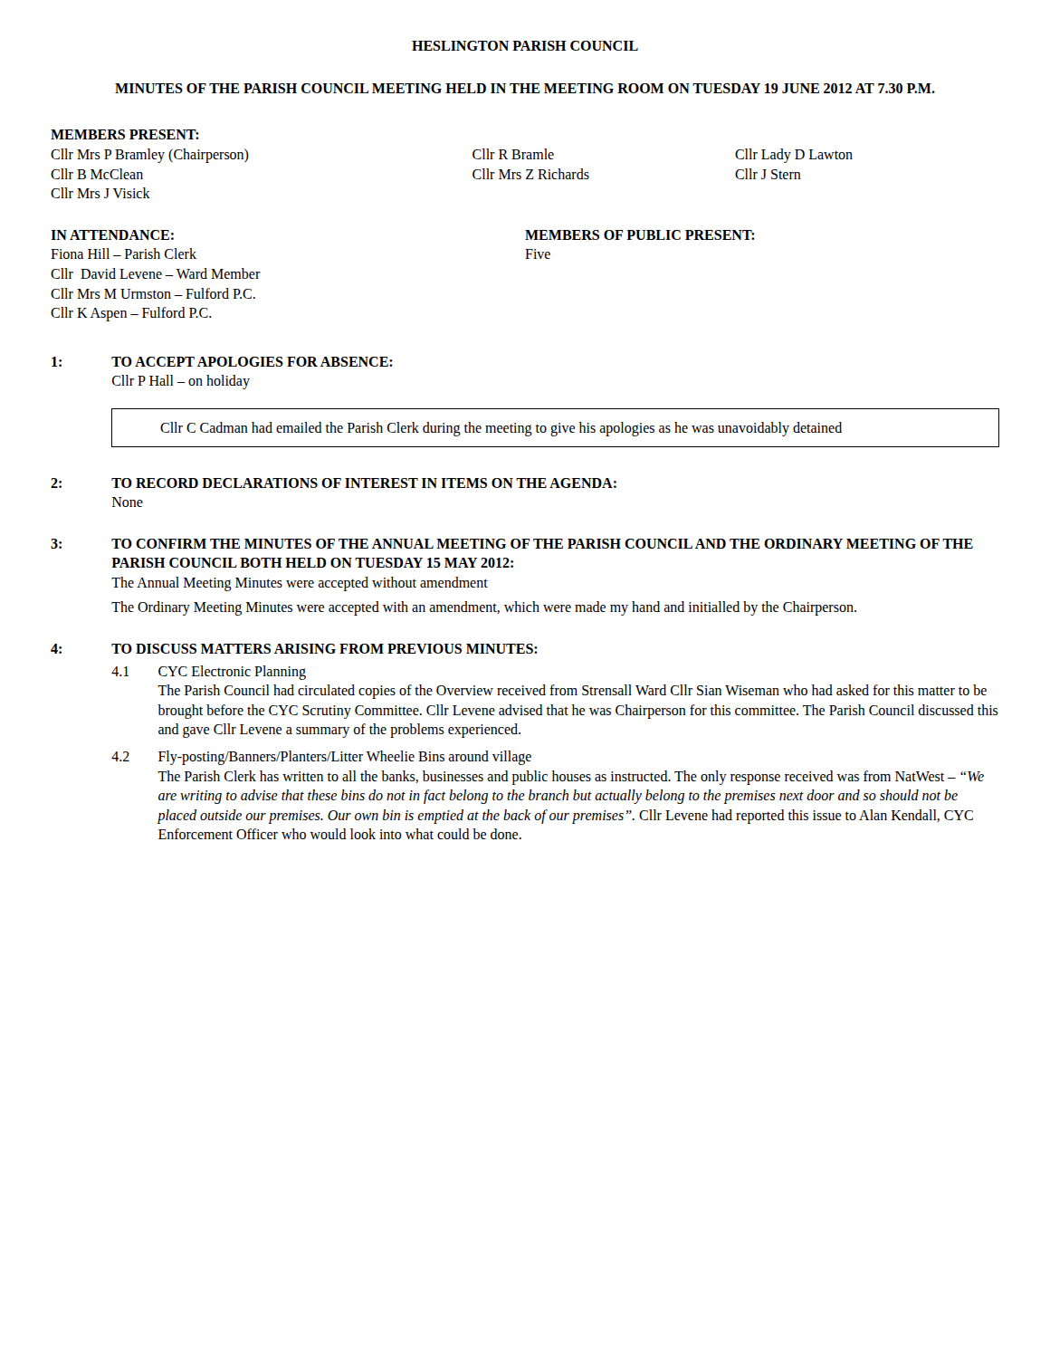Heslington Parish Council
Minutes of the Parish Council Meeting held in the Meeting Room on Tuesday 19 June 2012 at 7.30 p.m.
Members Present:
| Cllr Mrs P Bramley (Chairperson) | Cllr R Bramle | Cllr Lady D Lawton |
| Cllr B McClean | Cllr Mrs Z Richards | Cllr J Stern |
| Cllr Mrs J Visick | | |
| In Attendance: | Members of Public Present: |
| Fiona Hill – Parish Clerk | Five |
| Cllr David Levene – Ward Member | |
| Cllr Mrs M Urmston – Fulford P.C. | |
| Cllr K Aspen – Fulford P.C. | |
To accept apologies for absence: Cllr P Hall – on holiday
Cllr C Cadman had emailed the Parish Clerk during the meeting to give his apologies as he was unavoidably detained
To record declarations of interest in items on the agenda: None
To confirm the minutes of the Annual Meeting of the Parish Council and the Ordinary Meeting of the Parish Council both held on Tuesday 15 May 2012:
The Annual Meeting Minutes were accepted without amendment
The Ordinary Meeting Minutes were accepted with an amendment, which were made my hand and initialled by the Chairperson.
To discuss matters arising from previous minutes:
CYC Electronic Planning
The Parish Council had circulated copies of the Overview received from Strensall Ward Cllr Sian Wiseman who had asked for this matter to be brought before the CYC Scrutiny Committee. Cllr Levene advised that he was Chairperson for this committee. The Parish Council discussed this and gave Cllr Levene a summary of the problems experienced.
Fly-posting/Banners/Planters/Litter Wheelie Bins around village
The Parish Clerk has written to all the banks, businesses and public houses as instructed. The only response received was from NatWest – “We are writing to advise that these bins do not in fact belong to the branch but actually belong to the premises next door and so should not be placed outside our premises. Our own bin is emptied at the back of our premises”. Cllr Levene had reported this issue to Alan Kendall, CYC Enforcement Officer who would look into what could be done.